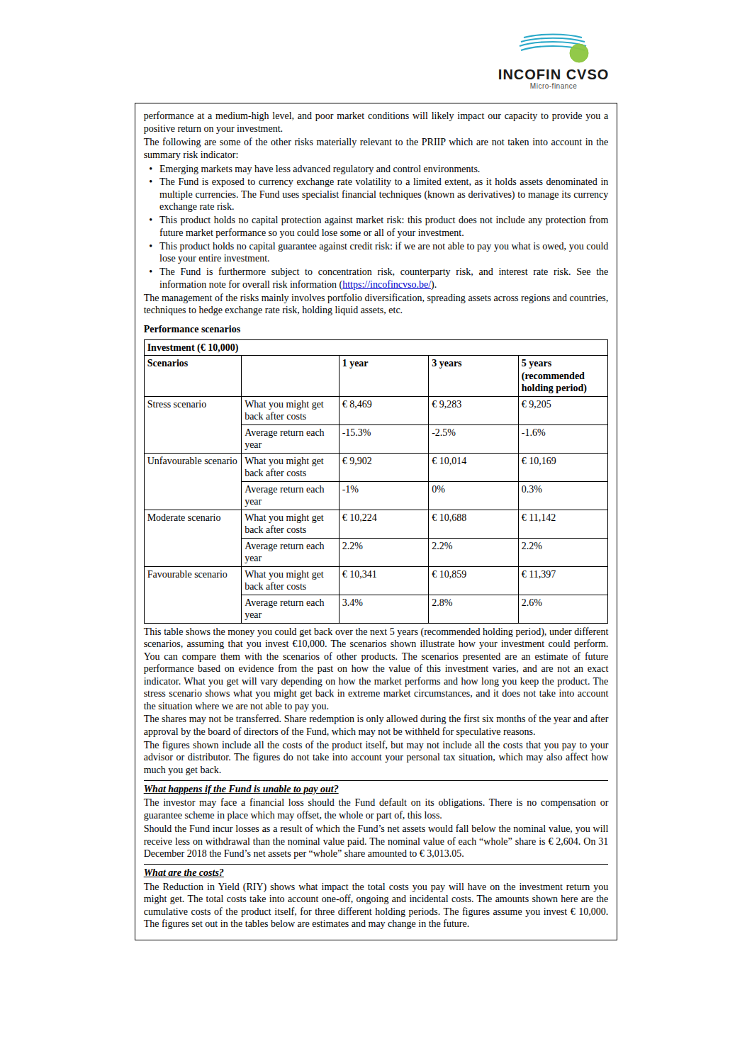INCOFIN CVSO
Micro-finance
performance at a medium-high level, and poor market conditions will likely impact our capacity to provide you a positive return on your investment.
The following are some of the other risks materially relevant to the PRIIP which are not taken into account in the summary risk indicator:
Emerging markets may have less advanced regulatory and control environments.
The Fund is exposed to currency exchange rate volatility to a limited extent, as it holds assets denominated in multiple currencies. The Fund uses specialist financial techniques (known as derivatives) to manage its currency exchange rate risk.
This product holds no capital protection against market risk: this product does not include any protection from future market performance so you could lose some or all of your investment.
This product holds no capital guarantee against credit risk: if we are not able to pay you what is owed, you could lose your entire investment.
The Fund is furthermore subject to concentration risk, counterparty risk, and interest rate risk. See the information note for overall risk information (https://incofincvso.be/).
The management of the risks mainly involves portfolio diversification, spreading assets across regions and countries, techniques to hedge exchange rate risk, holding liquid assets, etc.
Performance scenarios
Investment (€ 10,000)
| Scenarios | | 1 year | 3 years | 5 years (recommended holding period) |
| --- | --- | --- | --- | --- |
| Stress scenario | What you might get back after costs | € 8,469 | € 9,283 | € 9,205 |
| Average return each year | -15.3% | -2.5% | -1.6% |
| Unfavourable scenario | What you might get back after costs | € 9,902 | € 10,014 | € 10,169 |
| Average return each year | -1% | 0% | 0.3% |
| Moderate scenario | What you might get back after costs | € 10,224 | € 10,688 | € 11,142 |
| Average return each year | 2.2% | 2.2% | 2.2% |
| Favourable scenario | What you might get back after costs | € 10,341 | € 10,859 | € 11,397 |
| Average return each year | 3.4% | 2.8% | 2.6% |
This table shows the money you could get back over the next 5 years (recommended holding period), under different scenarios, assuming that you invest €10,000. The scenarios shown illustrate how your investment could perform. You can compare them with the scenarios of other products. The scenarios presented are an estimate of future performance based on evidence from the past on how the value of this investment varies, and are not an exact indicator. What you get will vary depending on how the market performs and how long you keep the product. The stress scenario shows what you might get back in extreme market circumstances, and it does not take into account the situation where we are not able to pay you.
The shares may not be transferred. Share redemption is only allowed during the first six months of the year and after approval by the board of directors of the Fund, which may not be withheld for speculative reasons.
The figures shown include all the costs of the product itself, but may not include all the costs that you pay to your advisor or distributor. The figures do not take into account your personal tax situation, which may also affect how much you get back.
What happens if the Fund is unable to pay out?
The investor may face a financial loss should the Fund default on its obligations. There is no compensation or guarantee scheme in place which may offset, the whole or part of, this loss.
Should the Fund incur losses as a result of which the Fund’s net assets would fall below the nominal value, you will receive less on withdrawal than the nominal value paid. The nominal value of each “whole” share is € 2,604. On 31 December 2018 the Fund’s net assets per “whole” share amounted to € 3,013.05.
What are the costs?
The Reduction in Yield (RIY) shows what impact the total costs you pay will have on the investment return you might get. The total costs take into account one-off, ongoing and incidental costs. The amounts shown here are the cumulative costs of the product itself, for three different holding periods. The figures assume you invest € 10,000. The figures set out in the tables below are estimates and may change in the future.